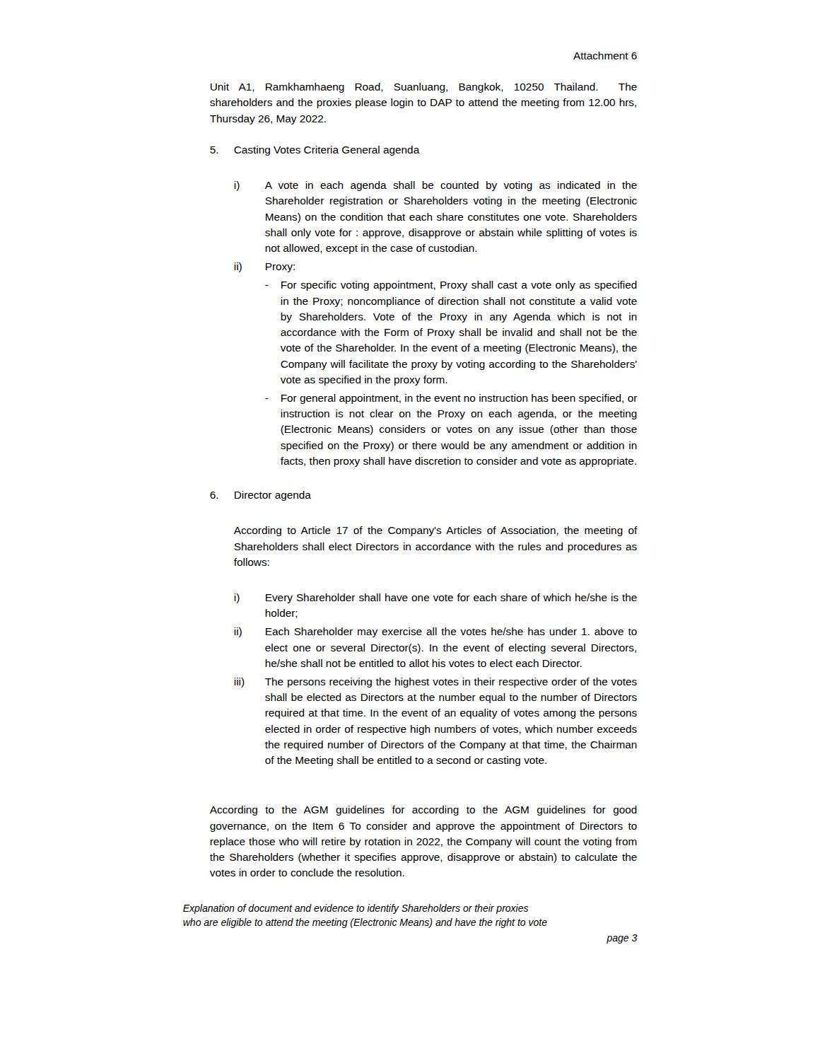Attachment 6
Unit A1, Ramkhamhaeng Road, Suanluang, Bangkok, 10250 Thailand. The shareholders and the proxies please login to DAP to attend the meeting from 12.00 hrs, Thursday 26, May 2022.
5.
Casting Votes Criteria General agenda
i)
A vote in each agenda shall be counted by voting as indicated in the Shareholder registration or Shareholders voting in the meeting (Electronic Means) on the condition that each share constitutes one vote. Shareholders shall only vote for : approve, disapprove or abstain while splitting of votes is not allowed, except in the case of custodian.
ii)
Proxy:
-
For specific voting appointment, Proxy shall cast a vote only as specified in the Proxy; noncompliance of direction shall not constitute a valid vote by Shareholders. Vote of the Proxy in any Agenda which is not in accordance with the Form of Proxy shall be invalid and shall not be the vote of the Shareholder. In the event of a meeting (Electronic Means), the Company will facilitate the proxy by voting according to the Shareholders' vote as specified in the proxy form.
-
For general appointment, in the event no instruction has been specified, or instruction is not clear on the Proxy on each agenda, or the meeting (Electronic Means) considers or votes on any issue (other than those specified on the Proxy) or there would be any amendment or addition in facts, then proxy shall have discretion to consider and vote as appropriate.
6.
Director agenda
According to Article 17 of the Company's Articles of Association, the meeting of Shareholders shall elect Directors in accordance with the rules and procedures as follows:
i)
Every Shareholder shall have one vote for each share of which he/she is the holder;
ii)
Each Shareholder may exercise all the votes he/she has under 1. above to elect one or several Director(s). In the event of electing several Directors, he/she shall not be entitled to allot his votes to elect each Director.
iii)
The persons receiving the highest votes in their respective order of the votes shall be elected as Directors at the number equal to the number of Directors required at that time. In the event of an equality of votes among the persons elected in order of respective high numbers of votes, which number exceeds the required number of Directors of the Company at that time, the Chairman of the Meeting shall be entitled to a second or casting vote.
According to the AGM guidelines for according to the AGM guidelines for good governance, on the Item 6 To consider and approve the appointment of Directors to replace those who will retire by rotation in 2022, the Company will count the voting from the Shareholders (whether it specifies approve, disapprove or abstain) to calculate the votes in order to conclude the resolution.
Explanation of document and evidence to identify Shareholders or their proxies
who are eligible to attend the meeting (Electronic Means) and have the right to vote
page 3